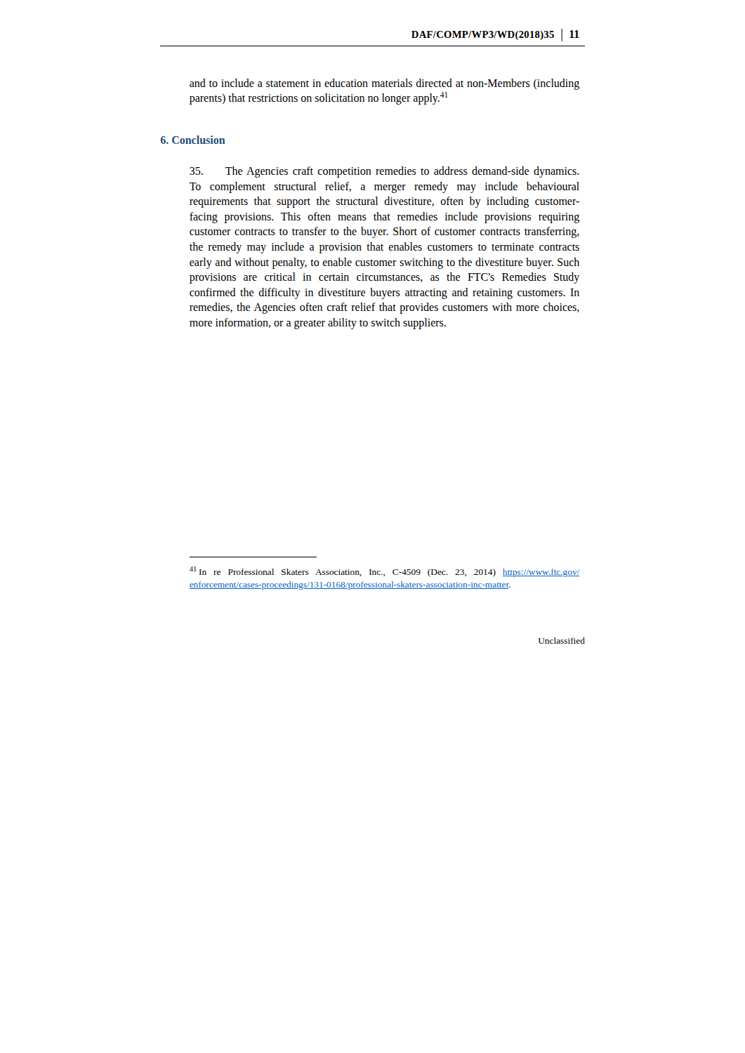DAF/COMP/WP3/WD(2018)35│11
and to include a statement in education materials directed at non-Members (including parents) that restrictions on solicitation no longer apply.41
6. Conclusion
35. The Agencies craft competition remedies to address demand-side dynamics. To complement structural relief, a merger remedy may include behavioural requirements that support the structural divestiture, often by including customer-facing provisions. This often means that remedies include provisions requiring customer contracts to transfer to the buyer. Short of customer contracts transferring, the remedy may include a provision that enables customers to terminate contracts early and without penalty, to enable customer switching to the divestiture buyer. Such provisions are critical in certain circumstances, as the FTC's Remedies Study confirmed the difficulty in divestiture buyers attracting and retaining customers. In remedies, the Agencies often craft relief that provides customers with more choices, more information, or a greater ability to switch suppliers.
41 In re Professional Skaters Association, Inc., C-4509 (Dec. 23, 2014) https://www.ftc.gov/ enforcement/cases-proceedings/131-0168/professional-skaters-association-inc-matter.
Unclassified